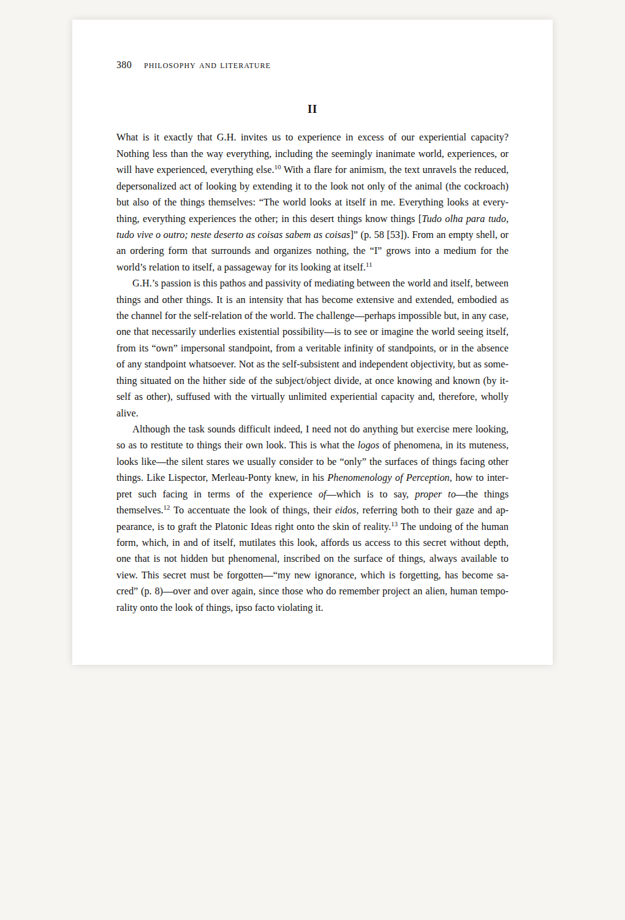380 Philosophy and Literature
II
What is it exactly that G.H. invites us to experience in excess of our experiential capacity? Nothing less than the way everything, including the seemingly inanimate world, experiences, or will have experienced, everything else.10 With a flare for animism, the text unravels the reduced, depersonalized act of looking by extending it to the look not only of the animal (the cockroach) but also of the things themselves: “The world looks at itself in me. Everything looks at everything, everything experiences the other; in this desert things know things [Tudo olha para tudo, tudo vive o outro; neste deserto as coisas sabem as coisas]” (p. 58 [53]). From an empty shell, or an ordering form that surrounds and organizes nothing, the “I” grows into a medium for the world’s relation to itself, a passageway for its looking at itself.11
G.H.’s passion is this pathos and passivity of mediating between the world and itself, between things and other things. It is an intensity that has become extensive and extended, embodied as the channel for the self-relation of the world. The challenge—perhaps impossible but, in any case, one that necessarily underlies existential possibility—is to see or imagine the world seeing itself, from its “own” impersonal standpoint, from a veritable infinity of standpoints, or in the absence of any standpoint whatsoever. Not as the self-subsistent and independent objectivity, but as something situated on the hither side of the subject/object divide, at once knowing and known (by itself as other), suffused with the virtually unlimited experiential capacity and, therefore, wholly alive.
Although the task sounds difficult indeed, I need not do anything but exercise mere looking, so as to restitute to things their own look. This is what the logos of phenomena, in its muteness, looks like—the silent stares we usually consider to be “only” the surfaces of things facing other things. Like Lispector, Merleau-Ponty knew, in his Phenomenology of Perception, how to interpret such facing in terms of the experience of—which is to say, proper to—the things themselves.12 To accentuate the look of things, their eidos, referring both to their gaze and appearance, is to graft the Platonic Ideas right onto the skin of reality.13 The undoing of the human form, which, in and of itself, mutilates this look, affords us access to this secret without depth, one that is not hidden but phenomenal, inscribed on the surface of things, always available to view. This secret must be forgotten—“my new ignorance, which is forgetting, has become sacred” (p. 8)—over and over again, since those who do remember project an alien, human temporality onto the look of things, ipso facto violating it.